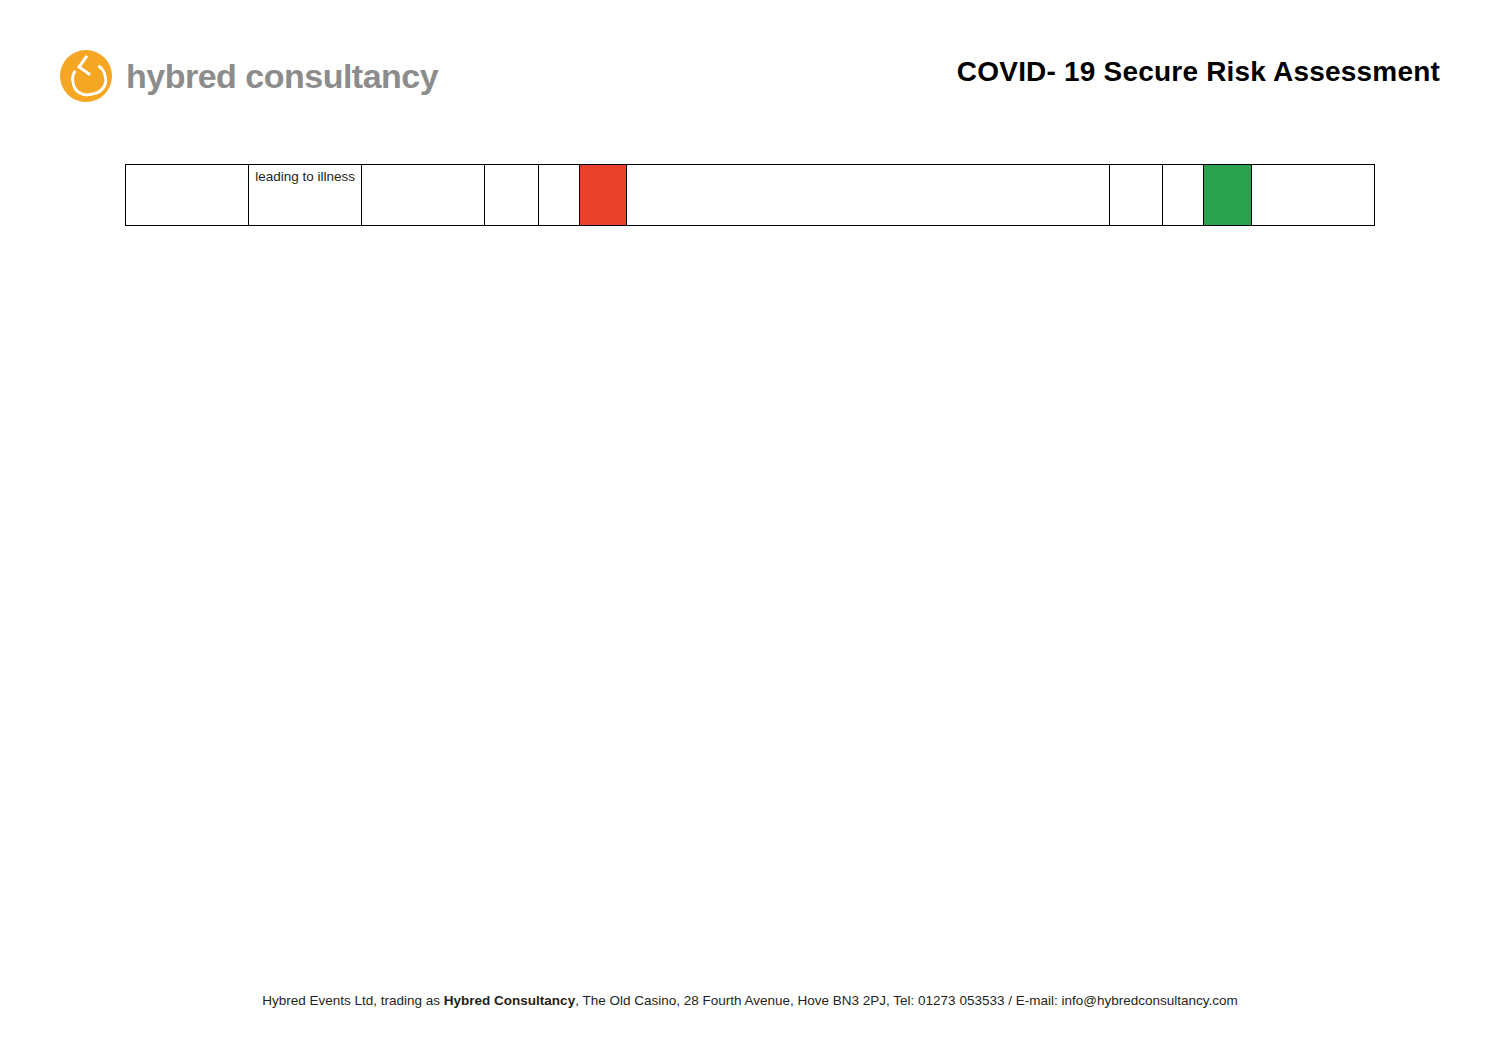hybred consultancy
COVID- 19 Secure Risk Assessment
| | leading to illness | | | | | | | | | |
Hybred Events Ltd, trading as Hybred Consultancy, The Old Casino, 28 Fourth Avenue, Hove BN3 2PJ, Tel: 01273 053533 / E-mail: info@hybredconsultancy.com